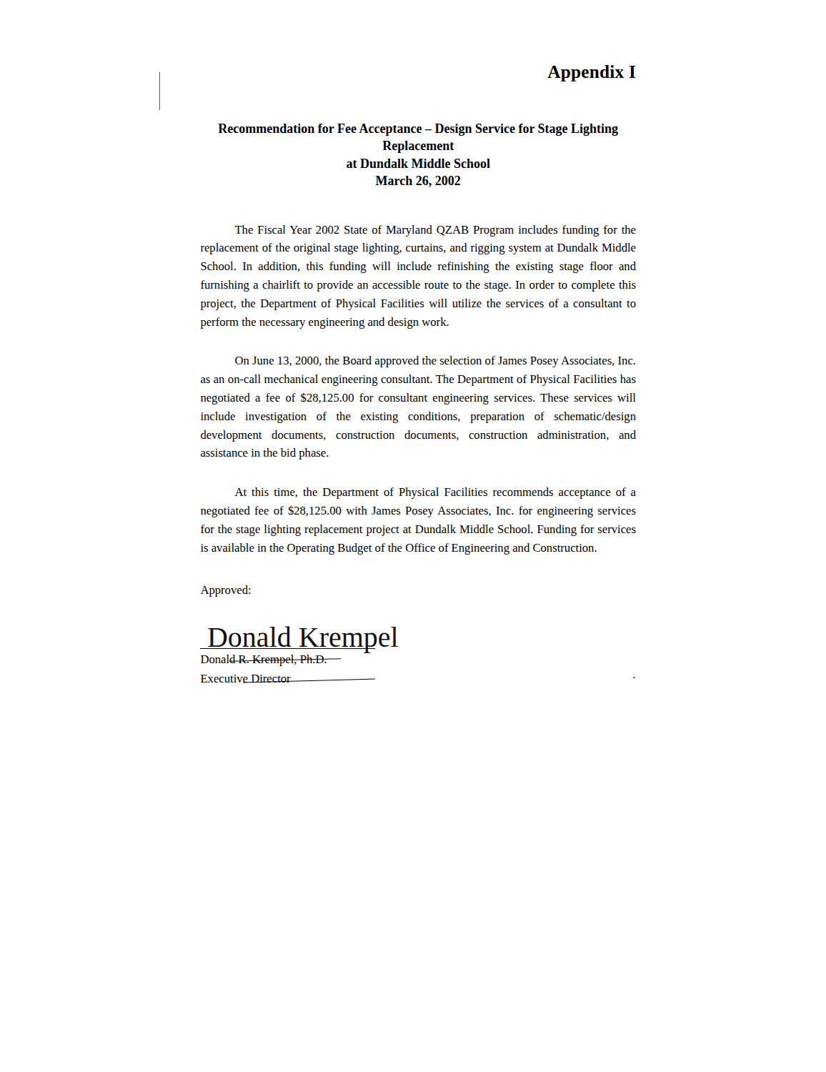Appendix I
Recommendation for Fee Acceptance – Design Service for Stage Lighting Replacement at Dundalk Middle School March 26, 2002
The Fiscal Year 2002 State of Maryland QZAB Program includes funding for the replacement of the original stage lighting, curtains, and rigging system at Dundalk Middle School. In addition, this funding will include refinishing the existing stage floor and furnishing a chairlift to provide an accessible route to the stage. In order to complete this project, the Department of Physical Facilities will utilize the services of a consultant to perform the necessary engineering and design work.
On June 13, 2000, the Board approved the selection of James Posey Associates, Inc. as an on-call mechanical engineering consultant. The Department of Physical Facilities has negotiated a fee of $28,125.00 for consultant engineering services. These services will include investigation of the existing conditions, preparation of schematic/design development documents, construction documents, construction administration, and assistance in the bid phase.
At this time, the Department of Physical Facilities recommends acceptance of a negotiated fee of $28,125.00 with James Posey Associates, Inc. for engineering services for the stage lighting replacement project at Dundalk Middle School. Funding for services is available in the Operating Budget of the Office of Engineering and Construction.
Approved:
Donald Krempel
Donald R. Krempel, Ph.D.
Executive Director
·